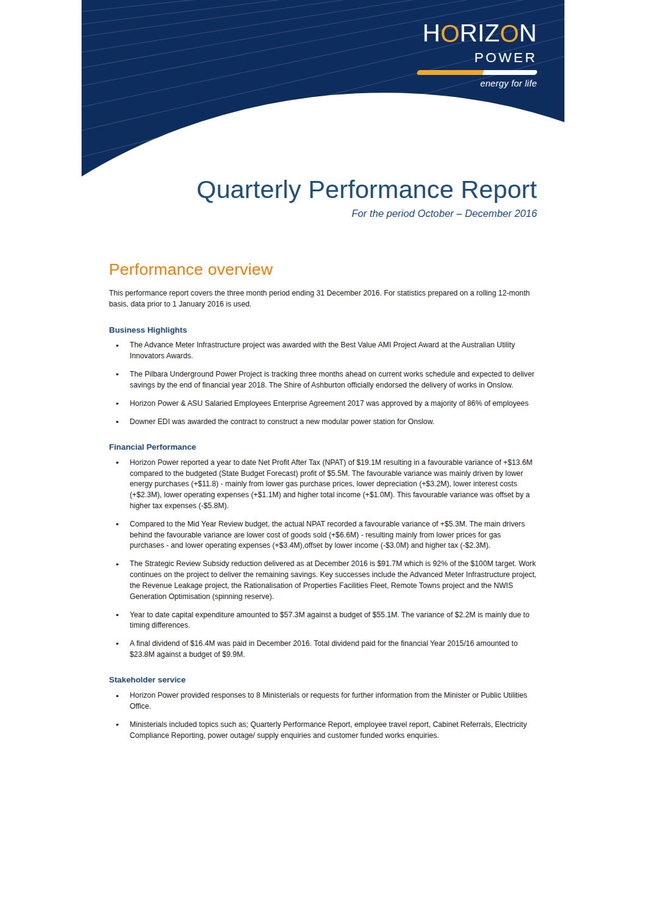HORIZ ON
POWER
energy for life
Quarterly Performance Report
For the period October – December 2016
Performance overview
This performance report covers the three month period ending 31 December 2016. For statistics prepared on a rolling 12-month basis, data prior to 1 January 2016 is used.
Business Highlights
The Advance Meter Infrastructure project was awarded with the Best Value AMI Project Award at the Australian Utility Innovators Awards.
The Pilbara Underground Power Project is tracking three months ahead on current works schedule and expected to deliver savings by the end of financial year 2018. The Shire of Ashburton officially endorsed the delivery of works in Onslow.
Horizon Power & ASU Salaried Employees Enterprise Agreement 2017 was approved by a majority of 86% of employees
Downer EDI was awarded the contract to construct a new modular power station for Onslow.
Financial Performance
Horizon Power reported a year to date Net Profit After Tax (NPAT) of $19.1M resulting in a favourable variance of +$13.6M compared to the budgeted (State Budget Forecast) profit of $5.5M. The favourable variance was mainly driven by lower energy purchases (+$11.8) - mainly from lower gas purchase prices, lower depreciation (+$3.2M), lower interest costs (+$2.3M), lower operating expenses (+$1.1M) and higher total income (+$1.0M). This favourable variance was offset by a higher tax expenses (-$5.8M).
Compared to the Mid Year Review budget, the actual NPAT recorded a favourable variance of +$5.3M. The main drivers behind the favourable variance are lower cost of goods sold (+$6.6M) - resulting mainly from lower prices for gas purchases - and lower operating expenses (+$3.4M),offset by lower income (-$3.0M) and higher tax (-$2.3M).
The Strategic Review Subsidy reduction delivered as at December 2016 is $91.7M which is 92% of the $100M target. Work continues on the project to deliver the remaining savings. Key successes include the Advanced Meter Infrastructure project, the Revenue Leakage project, the Rationalisation of Properties Facilities Fleet, Remote Towns project and the NWIS Generation Optimisation (spinning reserve).
Year to date capital expenditure amounted to $57.3M against a budget of $55.1M. The variance of $2.2M is mainly due to timing differences.
A final dividend of $16.4M was paid in December 2016. Total dividend paid for the financial Year 2015/16 amounted to $23.8M against a budget of $9.9M.
Stakeholder service
Horizon Power provided responses to 8 Ministerials or requests for further information from the Minister or Public Utilities Office.
Ministerials included topics such as; Quarterly Performance Report, employee travel report, Cabinet Referrals, Electricity Compliance Reporting, power outage/ supply enquiries and customer funded works enquiries.